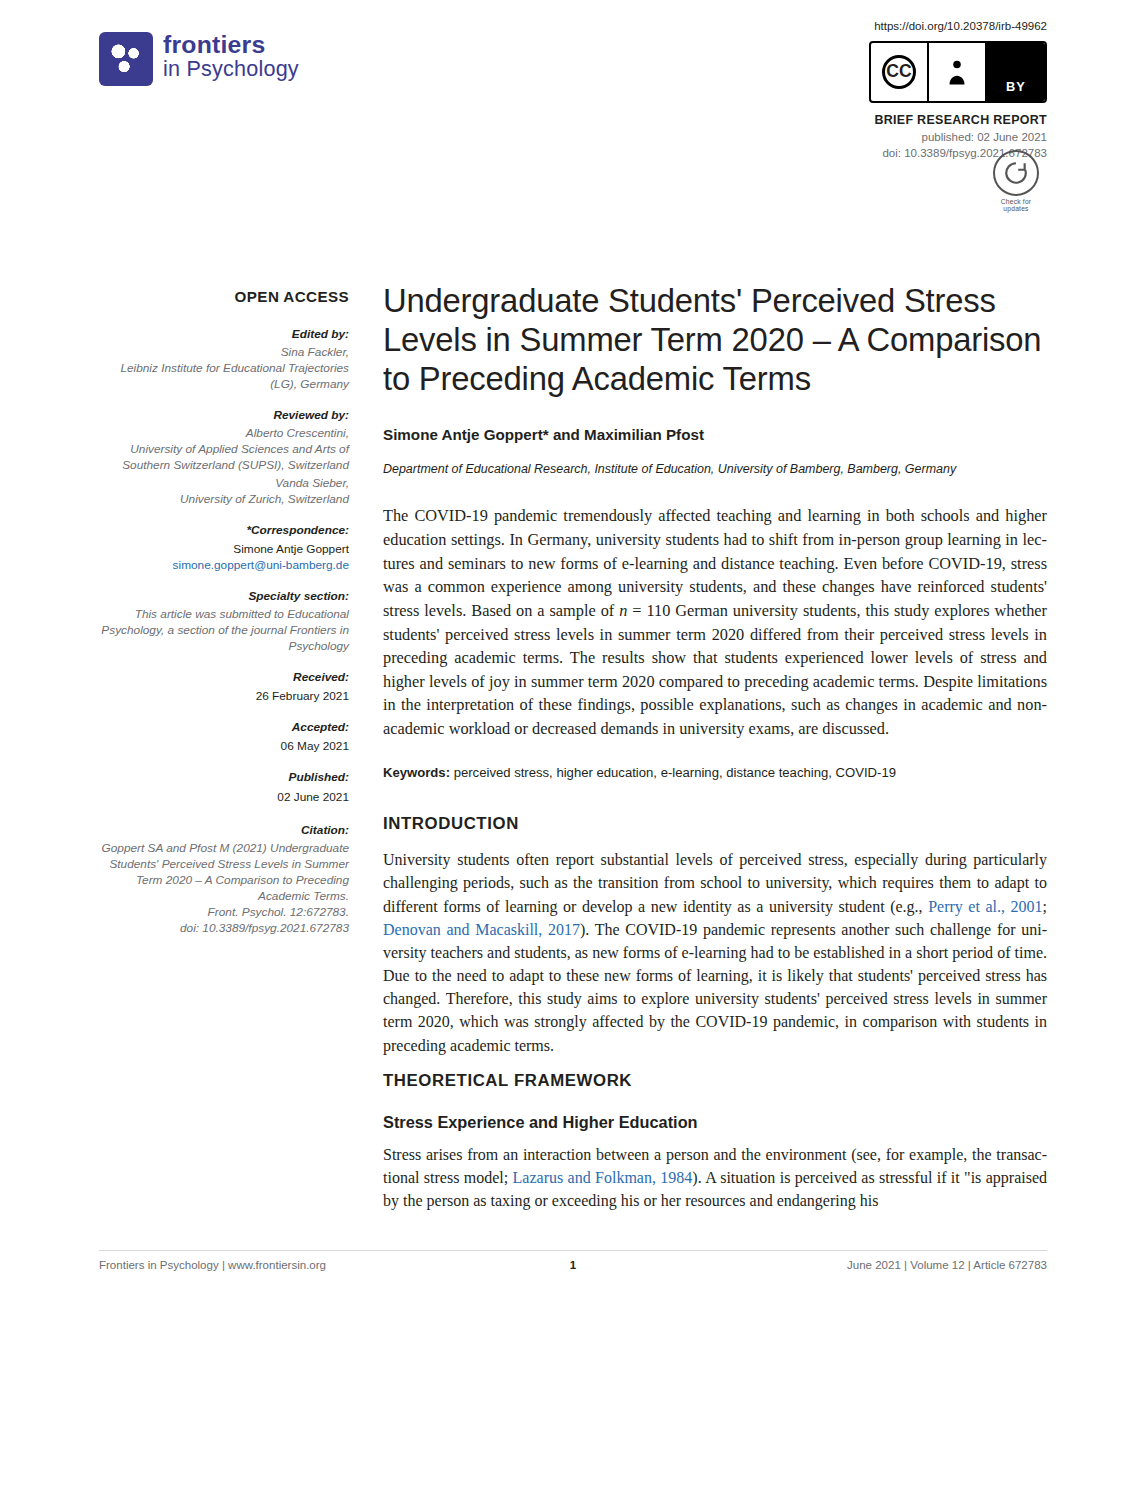frontiers
in Psychology
https://doi.org/10.20378/irb-49962
CC
BY
Brief Research Report
published: 02 June 2021
doi: 10.3389/fpsyg.2021.672783
Check for
updates
OPEN ACCESS
Edited by:
Sina Fackler,
Leibniz Institute for Educational Trajectories (LG), Germany
Reviewed by:
Alberto Crescentini,
University of Applied Sciences and Arts of Southern Switzerland (SUPSI), Switzerland
Vanda Sieber,
University of Zurich, Switzerland
*Correspondence:
Simone Antje Goppert
simone.goppert@uni-bamberg.de
Specialty section:
This article was submitted to Educational Psychology, a section of the journal Frontiers in Psychology
Received:
26 February 2021
Accepted:
06 May 2021
Published:
02 June 2021
Citation:
Goppert SA and Pfost M (2021) Undergraduate Students' Perceived Stress Levels in Summer Term 2020 – A Comparison to Preceding Academic Terms.
Front. Psychol. 12:672783.
doi: 10.3389/fpsyg.2021.672783
Undergraduate Students' Perceived Stress Levels in Summer Term 2020 – A Comparison to Preceding Academic Terms
Simone Antje Goppert* and Maximilian Pfost
Department of Educational Research, Institute of Education, University of Bamberg, Bamberg, Germany
The COVID-19 pandemic tremendously affected teaching and learning in both schools and higher education settings. In Germany, university students had to shift from in-person group learning in lectures and seminars to new forms of e-learning and distance teaching. Even before COVID-19, stress was a common experience among university students, and these changes have reinforced students' stress levels. Based on a sample of n = 110 German university students, this study explores whether students' perceived stress levels in summer term 2020 differed from their perceived stress levels in preceding academic terms. The results show that students experienced lower levels of stress and higher levels of joy in summer term 2020 compared to preceding academic terms. Despite limitations in the interpretation of these findings, possible explanations, such as changes in academic and non-academic workload or decreased demands in university exams, are discussed.
Keywords: perceived stress, higher education, e-learning, distance teaching, COVID-19
Introduction
University students often report substantial levels of perceived stress, especially during particularly challenging periods, such as the transition from school to university, which requires them to adapt to different forms of learning or develop a new identity as a university student (e.g., Perry et al., 2001; Denovan and Macaskill, 2017). The COVID-19 pandemic represents another such challenge for university teachers and students, as new forms of e-learning had to be established in a short period of time. Due to the need to adapt to these new forms of learning, it is likely that students' perceived stress has changed. Therefore, this study aims to explore university students' perceived stress levels in summer term 2020, which was strongly affected by the COVID-19 pandemic, in comparison with students in preceding academic terms.
Theoretical Framework
Stress Experience and Higher Education
Stress arises from an interaction between a person and the environment (see, for example, the transactional stress model; Lazarus and Folkman, 1984). A situation is perceived as stressful if it "is appraised by the person as taxing or exceeding his or her resources and endangering his
Frontiers in Psychology | www.frontiersin.org
1
June 2021 | Volume 12 | Article 672783